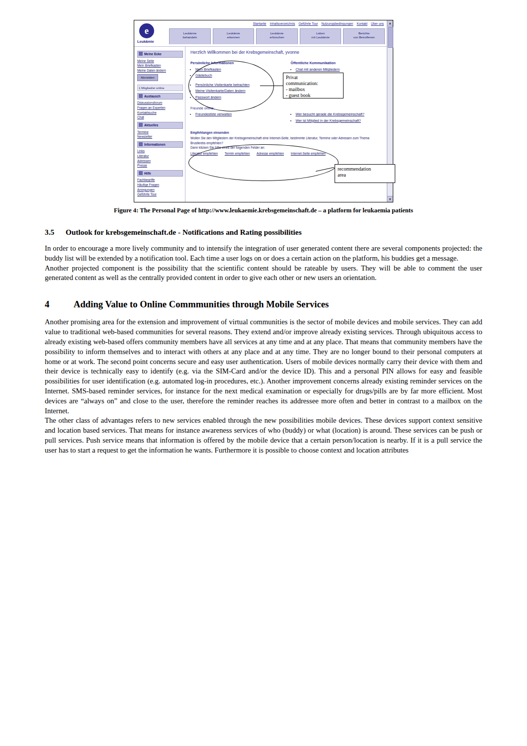▲
▼
e
Leukämie
Startseite Inhaltsverzeichnis Geführte Tour Nutzungsbedingungen Kontakt Über uns
Leukämie
behandeln
Leukämie
erkennen
Leukämie
erforschen
Leben
mit Leukämie
Berichte
von Betroffenen
Meine Ecke
Meine Seite Mein Briefkasten Meine Daten ändern Abmelden
1 Mitglied/er online
Austausch
Diskussionsforum Fragen an Experten Kontaktsuche Chat
Aktuelles
Termine Newsletter
Informationen
Links Literatur Adressen Presse
Hilfe
Fachbegriffe Häufige Fragen Anregungen Geführte Tour
Herzlich Willkommen bei der Krebsgemeinschaft, yvonne
Persönliche Informationen
Mein Briefkasten
Gästebuch
Persönliche Visitenkarte betrachten
Meine Visitenkarte/Daten ändern
Passwort ändern
Öffentliche Kommunikation
Chat mit anderen Mitgliedern
Mitglieder im Chat
Freunde online:
Freundesliste verwalten
Wer besucht gerade die Krebsgemeinschaft?
Wer ist Mitglied in der Krebsgemeinschaft?
Empfehlungen einsenden
Wollen Sie den Mitgliedern der Krebsgemeinschaft eine Internet-Seite, bestimmte Literatur, Termine oder Adressen zum Thema Brustkrebs empfehlen?
Dann klicken Sie bitte eines der folgenden Felder an:
Literatur empfehlen Termin empfehlen Adresse empfehlen Internet-Seite empfehlen
Privat
communication:
- mailbox
- guest book
recommendation
area
Figure 4: The Personal Page of http://www.leukaemie.krebsgemeinschaft.de – a platform for leukaemia patients
3.5 Outlook for krebsgemeinschaft.de - Notifications and Rating possibilities
In order to encourage a more lively community and to intensify the integration of user generated content there are several components projected: the buddy list will be extended by a notification tool. Each time a user logs on or does a certain action on the platform, his buddies get a message.
Another projected component is the possibility that the scientific content should be rateable by users. They will be able to comment the user generated content as well as the centrally provided content in order to give each other or new users an orientation.
4 Adding Value to Online Commmunities through Mobile Services
Another promising area for the extension and improvement of virtual communities is the sector of mobile devices and mobile services. They can add value to traditional web-based communities for several reasons. They extend and/or improve already existing services. Through ubiquitous access to already existing web-based offers community members have all services at any time and at any place. That means that community members have the possibility to inform themselves and to interact with others at any place and at any time. They are no longer bound to their personal computers at home or at work. The second point concerns secure and easy user authentication. Users of mobile devices normally carry their device with them and their device is technically easy to identify (e.g. via the SIM-Card and/or the device ID). This and a personal PIN allows for easy and feasible possibilities for user identification (e.g. automated log-in procedures, etc.). Another improvement concerns already existing reminder services on the Internet. SMS-based reminder services, for instance for the next medical examination or especially for drugs/pills are by far more efficient. Most devices are “always on” and close to the user, therefore the reminder reaches its addressee more often and better in contrast to a mailbox on the Internet.
The other class of advantages refers to new services enabled through the new possibilities mobile devices. These devices support context sensitive and location based services. That means for instance awareness services of who (buddy) or what (location) is around. These services can be push or pull services. Push service means that information is offered by the mobile device that a certain person/location is nearby. If it is a pull service the user has to start a request to get the information he wants. Furthermore it is possible to choose context and location attributes